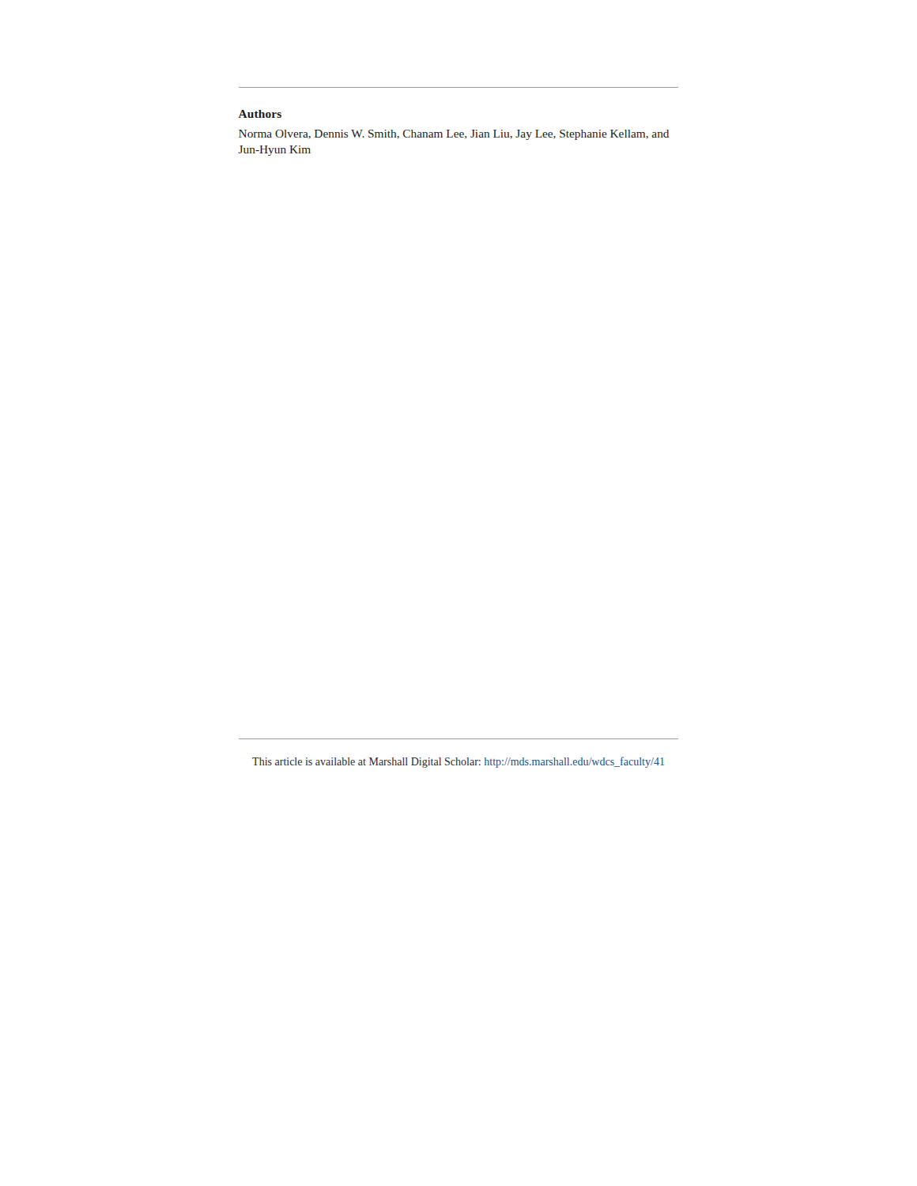Authors
Norma Olvera, Dennis W. Smith, Chanam Lee, Jian Liu, Jay Lee, Stephanie Kellam, and Jun-Hyun Kim
This article is available at Marshall Digital Scholar: http://mds.marshall.edu/wdcs_faculty/41